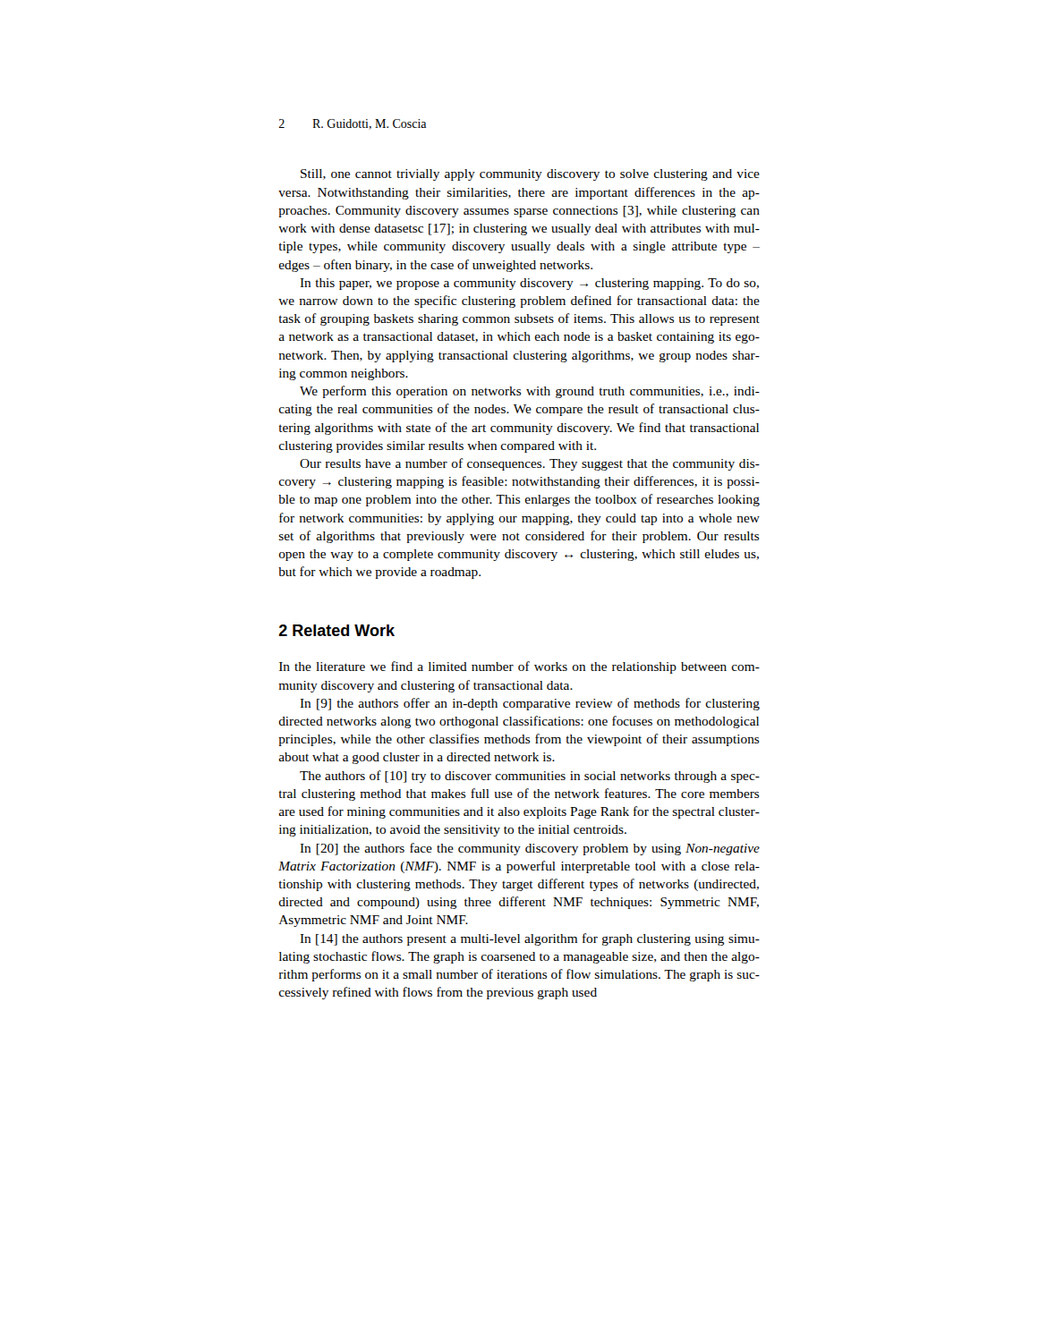2 R. Guidotti, M. Coscia
Still, one cannot trivially apply community discovery to solve clustering and vice versa. Notwithstanding their similarities, there are important differences in the approaches. Community discovery assumes sparse connections [3], while clustering can work with dense datasetsc [17]; in clustering we usually deal with attributes with multiple types, while community discovery usually deals with a single attribute type – edges – often binary, in the case of unweighted networks.
In this paper, we propose a community discovery → clustering mapping. To do so, we narrow down to the specific clustering problem defined for transactional data: the task of grouping baskets sharing common subsets of items. This allows us to represent a network as a transactional dataset, in which each node is a basket containing its ego-network. Then, by applying transactional clustering algorithms, we group nodes sharing common neighbors.
We perform this operation on networks with ground truth communities, i.e., indicating the real communities of the nodes. We compare the result of transactional clustering algorithms with state of the art community discovery. We find that transactional clustering provides similar results when compared with it.
Our results have a number of consequences. They suggest that the community discovery → clustering mapping is feasible: notwithstanding their differences, it is possible to map one problem into the other. This enlarges the toolbox of researches looking for network communities: by applying our mapping, they could tap into a whole new set of algorithms that previously were not considered for their problem. Our results open the way to a complete community discovery ↔ clustering, which still eludes us, but for which we provide a roadmap.
2 Related Work
In the literature we find a limited number of works on the relationship between community discovery and clustering of transactional data.
In [9] the authors offer an in-depth comparative review of methods for clustering directed networks along two orthogonal classifications: one focuses on methodological principles, while the other classifies methods from the viewpoint of their assumptions about what a good cluster in a directed network is.
The authors of [10] try to discover communities in social networks through a spectral clustering method that makes full use of the network features. The core members are used for mining communities and it also exploits Page Rank for the spectral clustering initialization, to avoid the sensitivity to the initial centroids.
In [20] the authors face the community discovery problem by using Non-negative Matrix Factorization (NMF). NMF is a powerful interpretable tool with a close relationship with clustering methods. They target different types of networks (undirected, directed and compound) using three different NMF techniques: Symmetric NMF, Asymmetric NMF and Joint NMF.
In [14] the authors present a multi-level algorithm for graph clustering using simulating stochastic flows. The graph is coarsened to a manageable size, and then the algorithm performs on it a small number of iterations of flow simulations. The graph is successively refined with flows from the previous graph used